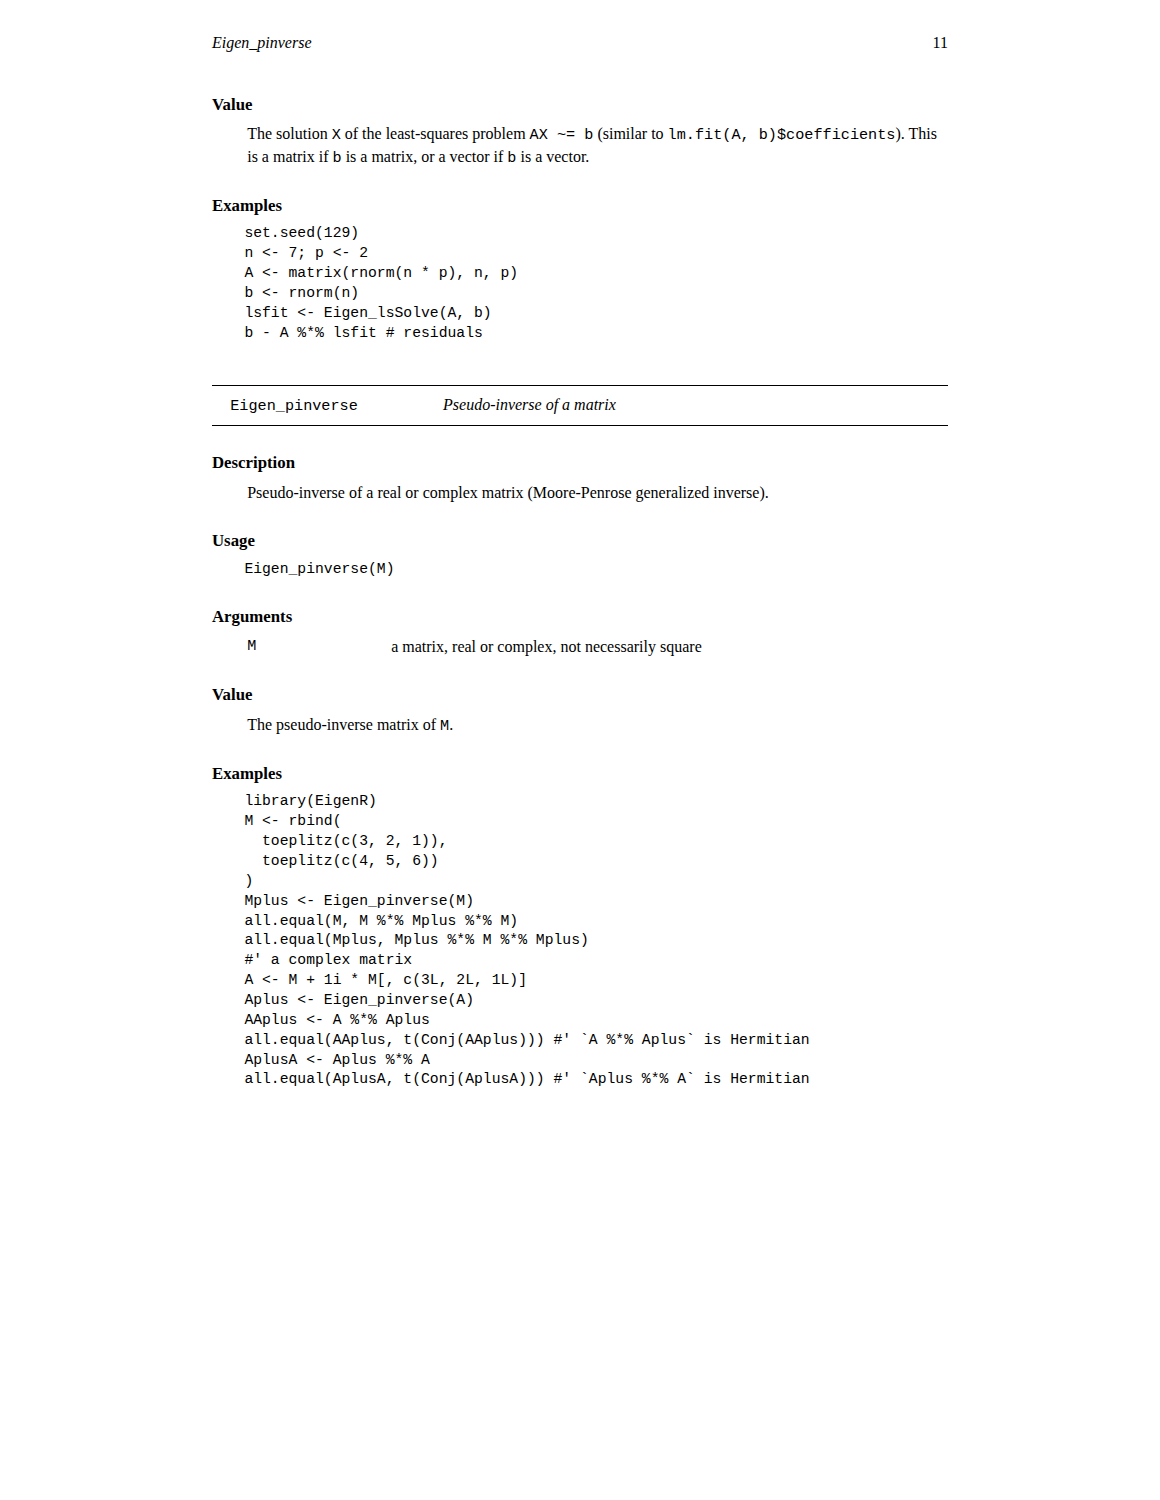Eigen_pinverse 11
Value
The solution X of the least-squares problem AX ~= b (similar to lm.fit(A, b)$coefficients). This is a matrix if b is a matrix, or a vector if b is a vector.
Examples
set.seed(129)
n <- 7; p <- 2
A <- matrix(rnorm(n * p), n, p)
b <- rnorm(n)
lsfit <- Eigen_lsSolve(A, b)
b - A %*% lsfit # residuals
Eigen_pinverse Pseudo-inverse of a matrix
Description
Pseudo-inverse of a real or complex matrix (Moore-Penrose generalized inverse).
Usage
Eigen_pinverse(M)
Arguments
M
a matrix, real or complex, not necessarily square
Value
The pseudo-inverse matrix of M.
Examples
library(EigenR)
M <- rbind(
  toeplitz(c(3, 2, 1)),
  toeplitz(c(4, 5, 6))
)
Mplus <- Eigen_pinverse(M)
all.equal(M, M %*% Mplus %*% M)
all.equal(Mplus, Mplus %*% M %*% Mplus)
#' a complex matrix
A <- M + 1i * M[, c(3L, 2L, 1L)]
Aplus <- Eigen_pinverse(A)
AAplus <- A %*% Aplus
all.equal(AAplus, t(Conj(AAplus))) #' `A %*% Aplus` is Hermitian
AplusA <- Aplus %*% A
all.equal(AplusA, t(Conj(AplusA))) #' `Aplus %*% A` is Hermitian